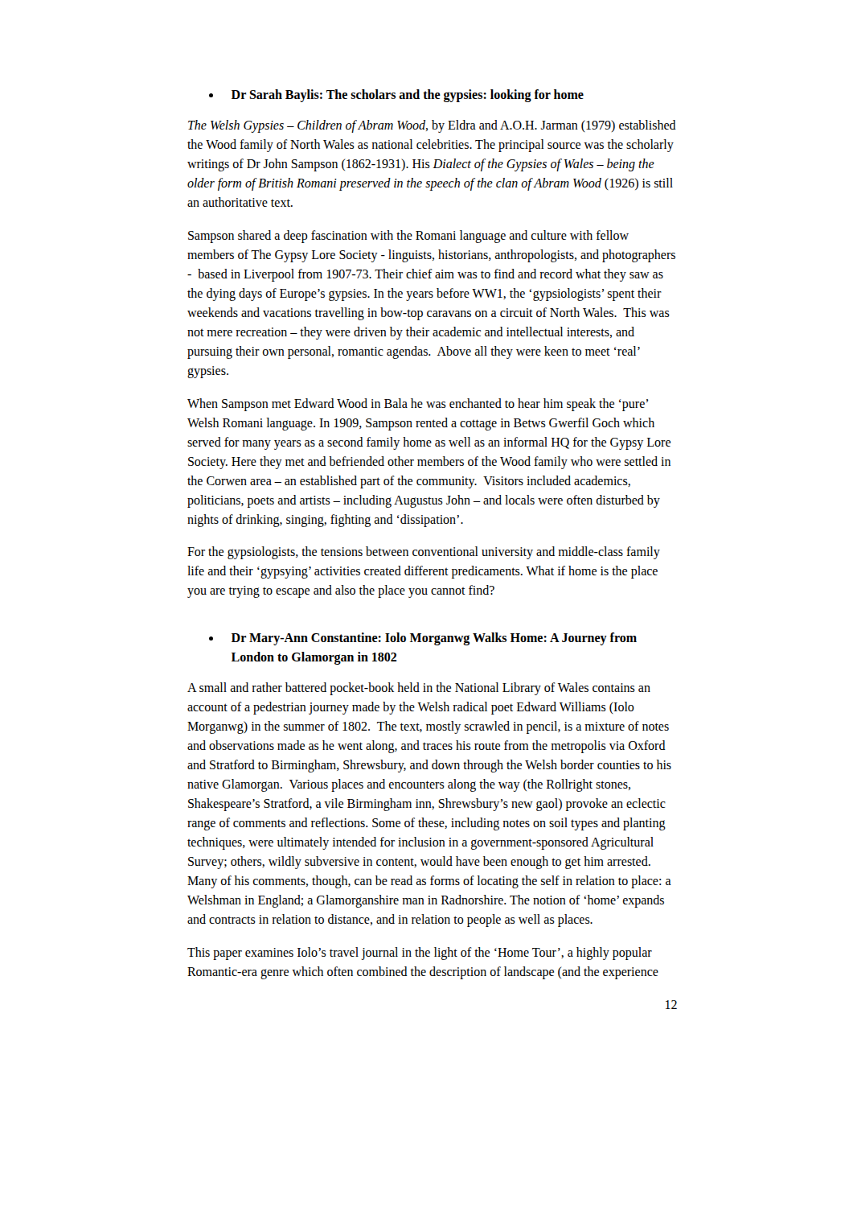Dr Sarah Baylis: The scholars and the gypsies: looking for home
The Welsh Gypsies – Children of Abram Wood, by Eldra and A.O.H. Jarman (1979) established the Wood family of North Wales as national celebrities. The principal source was the scholarly writings of Dr John Sampson (1862-1931). His Dialect of the Gypsies of Wales – being the older form of British Romani preserved in the speech of the clan of Abram Wood (1926) is still an authoritative text.
Sampson shared a deep fascination with the Romani language and culture with fellow members of The Gypsy Lore Society - linguists, historians, anthropologists, and photographers - based in Liverpool from 1907-73. Their chief aim was to find and record what they saw as the dying days of Europe’s gypsies. In the years before WW1, the ‘gypsiologists’ spent their weekends and vacations travelling in bow-top caravans on a circuit of North Wales. This was not mere recreation – they were driven by their academic and intellectual interests, and pursuing their own personal, romantic agendas. Above all they were keen to meet ‘real’ gypsies.
When Sampson met Edward Wood in Bala he was enchanted to hear him speak the ‘pure’ Welsh Romani language. In 1909, Sampson rented a cottage in Betws Gwerfil Goch which served for many years as a second family home as well as an informal HQ for the Gypsy Lore Society. Here they met and befriended other members of the Wood family who were settled in the Corwen area – an established part of the community. Visitors included academics, politicians, poets and artists – including Augustus John – and locals were often disturbed by nights of drinking, singing, fighting and ‘dissipation’.
For the gypsiologists, the tensions between conventional university and middle-class family life and their ‘gypsying’ activities created different predicaments. What if home is the place you are trying to escape and also the place you cannot find?
Dr Mary-Ann Constantine: Iolo Morganwg Walks Home: A Journey from London to Glamorgan in 1802
A small and rather battered pocket-book held in the National Library of Wales contains an account of a pedestrian journey made by the Welsh radical poet Edward Williams (Iolo Morganwg) in the summer of 1802. The text, mostly scrawled in pencil, is a mixture of notes and observations made as he went along, and traces his route from the metropolis via Oxford and Stratford to Birmingham, Shrewsbury, and down through the Welsh border counties to his native Glamorgan. Various places and encounters along the way (the Rollright stones, Shakespeare’s Stratford, a vile Birmingham inn, Shrewsbury’s new gaol) provoke an eclectic range of comments and reflections. Some of these, including notes on soil types and planting techniques, were ultimately intended for inclusion in a government-sponsored Agricultural Survey; others, wildly subversive in content, would have been enough to get him arrested. Many of his comments, though, can be read as forms of locating the self in relation to place: a Welshman in England; a Glamorganshire man in Radnorshire. The notion of ‘home’ expands and contracts in relation to distance, and in relation to people as well as places.
This paper examines Iolo’s travel journal in the light of the ‘Home Tour’, a highly popular Romantic-era genre which often combined the description of landscape (and the experience
12